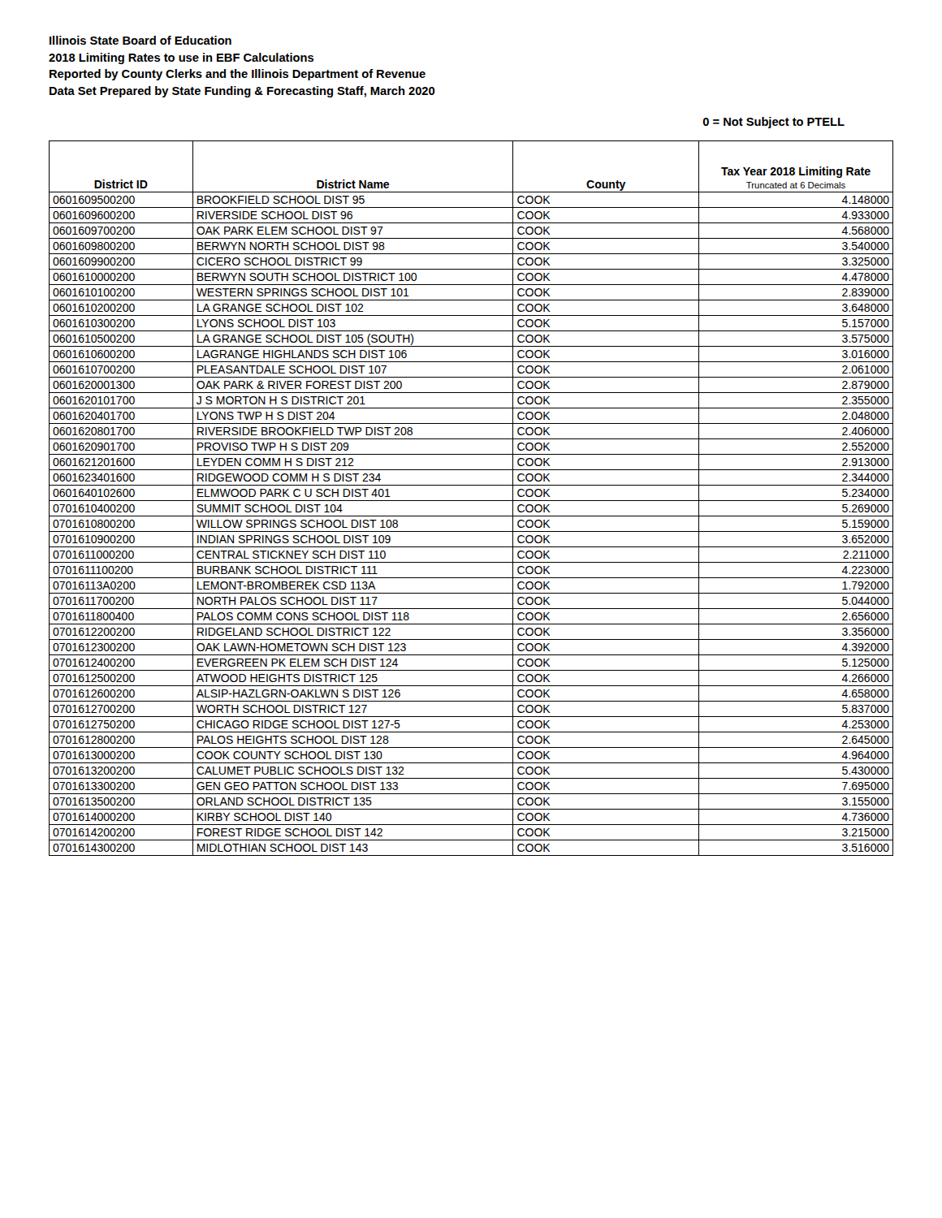Illinois State Board of Education
2018 Limiting Rates to use in EBF Calculations
Reported by County Clerks and the Illinois Department of Revenue
Data Set Prepared by State Funding & Forecasting Staff, March 2020
0 = Not Subject to PTELL
| District ID | District Name | County | Tax Year 2018 Limiting Rate Truncated at 6 Decimals |
| --- | --- | --- | --- |
| 0601609500200 | BROOKFIELD SCHOOL DIST 95 | COOK | 4.148000 |
| 0601609600200 | RIVERSIDE SCHOOL DIST 96 | COOK | 4.933000 |
| 0601609700200 | OAK PARK ELEM SCHOOL DIST 97 | COOK | 4.568000 |
| 0601609800200 | BERWYN NORTH SCHOOL DIST 98 | COOK | 3.540000 |
| 0601609900200 | CICERO SCHOOL DISTRICT 99 | COOK | 3.325000 |
| 0601610000200 | BERWYN SOUTH SCHOOL DISTRICT 100 | COOK | 4.478000 |
| 0601610100200 | WESTERN SPRINGS SCHOOL DIST 101 | COOK | 2.839000 |
| 0601610200200 | LA GRANGE SCHOOL DIST 102 | COOK | 3.648000 |
| 0601610300200 | LYONS SCHOOL DIST 103 | COOK | 5.157000 |
| 0601610500200 | LA GRANGE SCHOOL DIST 105 (SOUTH) | COOK | 3.575000 |
| 0601610600200 | LAGRANGE HIGHLANDS SCH DIST 106 | COOK | 3.016000 |
| 0601610700200 | PLEASANTDALE SCHOOL DIST 107 | COOK | 2.061000 |
| 0601620001300 | OAK PARK & RIVER FOREST DIST 200 | COOK | 2.879000 |
| 0601620101700 | J S MORTON H S DISTRICT 201 | COOK | 2.355000 |
| 0601620401700 | LYONS TWP H S DIST 204 | COOK | 2.048000 |
| 0601620801700 | RIVERSIDE BROOKFIELD TWP DIST 208 | COOK | 2.406000 |
| 0601620901700 | PROVISO TWP H S DIST 209 | COOK | 2.552000 |
| 0601621201600 | LEYDEN COMM H S DIST 212 | COOK | 2.913000 |
| 0601623401600 | RIDGEWOOD COMM H S DIST 234 | COOK | 2.344000 |
| 0601640102600 | ELMWOOD PARK C U SCH DIST 401 | COOK | 5.234000 |
| 0701610400200 | SUMMIT SCHOOL DIST 104 | COOK | 5.269000 |
| 0701610800200 | WILLOW SPRINGS SCHOOL DIST 108 | COOK | 5.159000 |
| 0701610900200 | INDIAN SPRINGS SCHOOL DIST 109 | COOK | 3.652000 |
| 0701611000200 | CENTRAL STICKNEY SCH DIST 110 | COOK | 2.211000 |
| 0701611100200 | BURBANK SCHOOL DISTRICT 111 | COOK | 4.223000 |
| 07016113A0200 | LEMONT-BROMBEREK CSD 113A | COOK | 1.792000 |
| 0701611700200 | NORTH PALOS SCHOOL DIST 117 | COOK | 5.044000 |
| 0701611800400 | PALOS COMM CONS SCHOOL DIST 118 | COOK | 2.656000 |
| 0701612200200 | RIDGELAND SCHOOL DISTRICT 122 | COOK | 3.356000 |
| 0701612300200 | OAK LAWN-HOMETOWN SCH DIST 123 | COOK | 4.392000 |
| 0701612400200 | EVERGREEN PK ELEM SCH DIST 124 | COOK | 5.125000 |
| 0701612500200 | ATWOOD HEIGHTS DISTRICT 125 | COOK | 4.266000 |
| 0701612600200 | ALSIP-HAZLGRN-OAKLWN S DIST 126 | COOK | 4.658000 |
| 0701612700200 | WORTH SCHOOL DISTRICT 127 | COOK | 5.837000 |
| 0701612750200 | CHICAGO RIDGE SCHOOL DIST 127-5 | COOK | 4.253000 |
| 0701612800200 | PALOS HEIGHTS SCHOOL DIST 128 | COOK | 2.645000 |
| 0701613000200 | COOK COUNTY SCHOOL DIST 130 | COOK | 4.964000 |
| 0701613200200 | CALUMET PUBLIC SCHOOLS DIST 132 | COOK | 5.430000 |
| 0701613300200 | GEN GEO PATTON SCHOOL DIST 133 | COOK | 7.695000 |
| 0701613500200 | ORLAND SCHOOL DISTRICT 135 | COOK | 3.155000 |
| 0701614000200 | KIRBY SCHOOL DIST 140 | COOK | 4.736000 |
| 0701614200200 | FOREST RIDGE SCHOOL DIST 142 | COOK | 3.215000 |
| 0701614300200 | MIDLOTHIAN SCHOOL DIST 143 | COOK | 3.516000 |